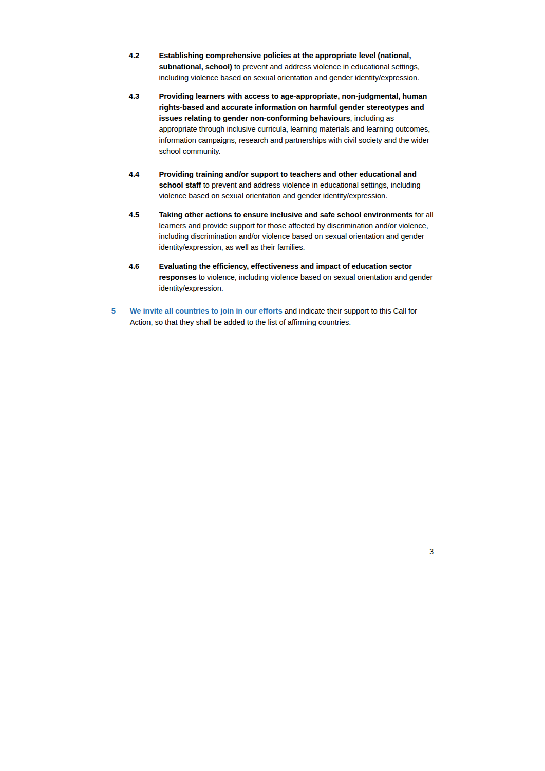4.2
Establishing comprehensive policies at the appropriate level (national, subnational, school) to prevent and address violence in educational settings, including violence based on sexual orientation and gender identity/expression.
4.3
Providing learners with access to age-appropriate, non-judgmental, human rights-based and accurate information on harmful gender stereotypes and issues relating to gender non-conforming behaviours, including as appropriate through inclusive curricula, learning materials and learning outcomes, information campaigns, research and partnerships with civil society and the wider school community.
4.4
Providing training and/or support to teachers and other educational and school staff to prevent and address violence in educational settings, including violence based on sexual orientation and gender identity/expression.
4.5
Taking other actions to ensure inclusive and safe school environments for all learners and provide support for those affected by discrimination and/or violence, including discrimination and/or violence based on sexual orientation and gender identity/expression, as well as their families.
4.6
Evaluating the efficiency, effectiveness and impact of education sector responses to violence, including violence based on sexual orientation and gender identity/expression.
5
We invite all countries to join in our efforts and indicate their support to this Call for Action, so that they shall be added to the list of affirming countries.
3